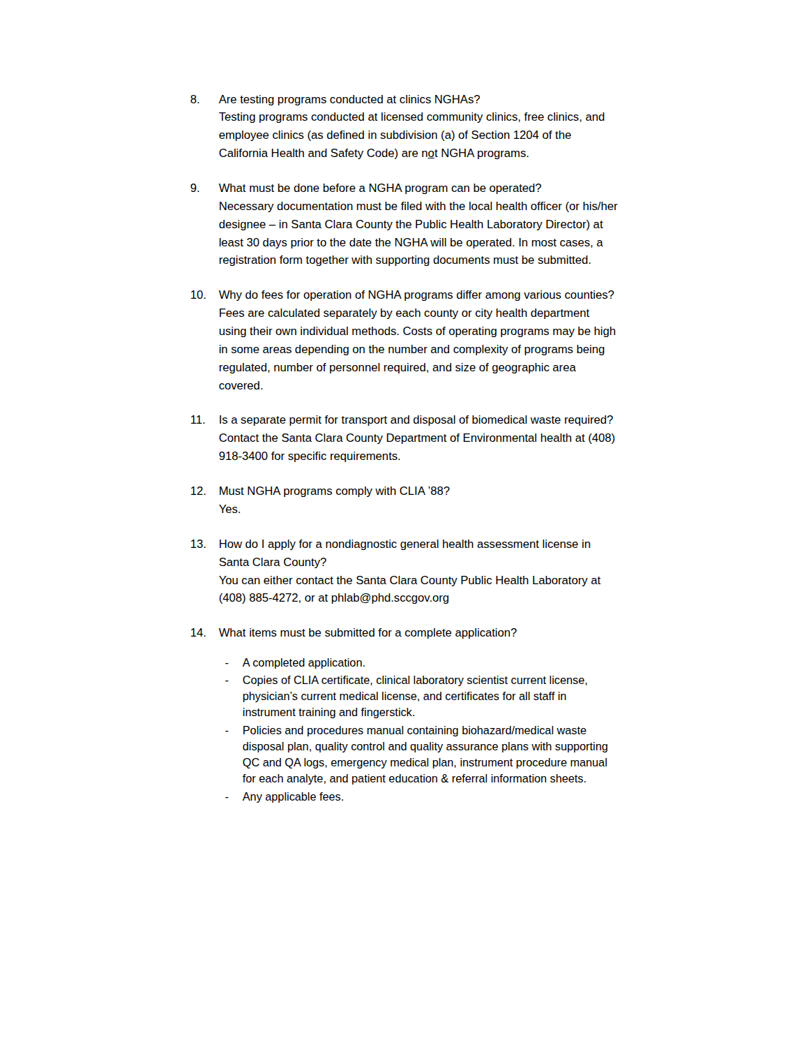Are testing programs conducted at clinics NGHAs?
Testing programs conducted at licensed community clinics, free clinics, and employee clinics (as defined in subdivision (a) of Section 1204 of the California Health and Safety Code) are not NGHA programs.
What must be done before a NGHA program can be operated?
Necessary documentation must be filed with the local health officer (or his/her designee – in Santa Clara County the Public Health Laboratory Director) at least 30 days prior to the date the NGHA will be operated. In most cases, a registration form together with supporting documents must be submitted.
Why do fees for operation of NGHA programs differ among various counties?
Fees are calculated separately by each county or city health department using their own individual methods. Costs of operating programs may be high in some areas depending on the number and complexity of programs being regulated, number of personnel required, and size of geographic area covered.
Is a separate permit for transport and disposal of biomedical waste required?
Contact the Santa Clara County Department of Environmental health at (408) 918-3400 for specific requirements.
Must NGHA programs comply with CLIA ’88?
Yes.
How do I apply for a nondiagnostic general health assessment license in Santa Clara County?
You can either contact the Santa Clara County Public Health Laboratory at (408) 885-4272, or at phlab@phd.sccgov.org
What items must be submitted for a complete application?
A completed application.
Copies of CLIA certificate, clinical laboratory scientist current license, physician’s current medical license, and certificates for all staff in instrument training and fingerstick.
Policies and procedures manual containing biohazard/medical waste disposal plan, quality control and quality assurance plans with supporting QC and QA logs, emergency medical plan, instrument procedure manual for each analyte, and patient education & referral information sheets.
Any applicable fees.